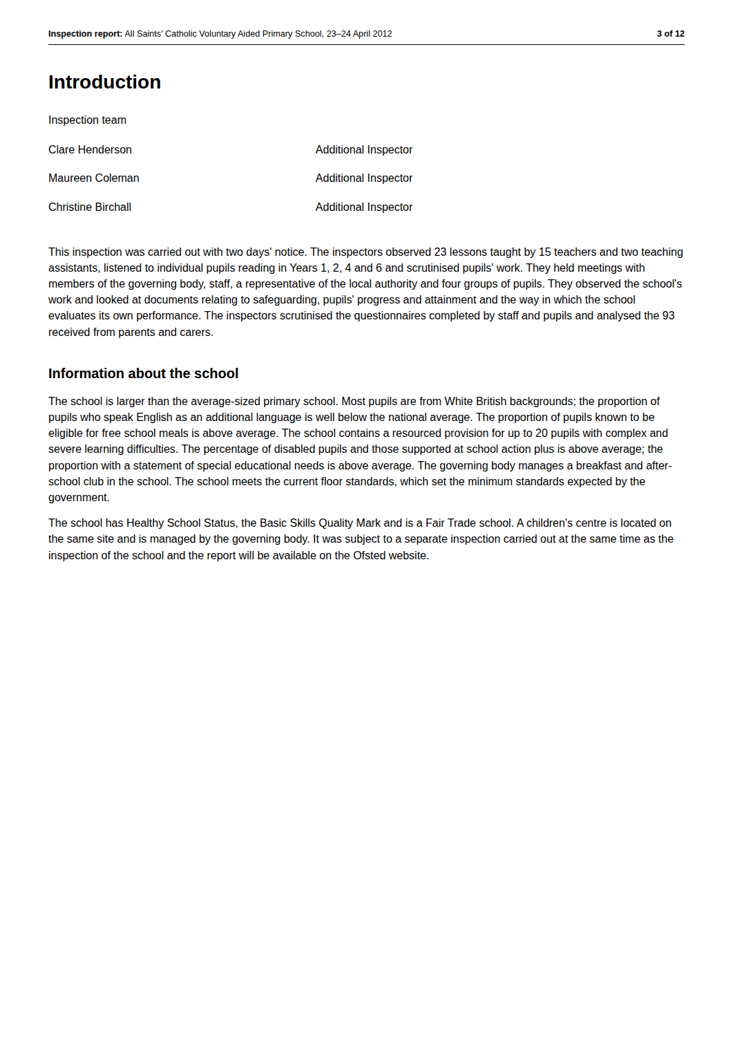Inspection report: All Saints' Catholic Voluntary Aided Primary School, 23–24 April 2012
3 of 12
Introduction
Inspection team
| Clare Henderson | Additional Inspector |
| Maureen Coleman | Additional Inspector |
| Christine Birchall | Additional Inspector |
This inspection was carried out with two days' notice. The inspectors observed 23 lessons taught by 15 teachers and two teaching assistants, listened to individual pupils reading in Years 1, 2, 4 and 6 and scrutinised pupils' work. They held meetings with members of the governing body, staff, a representative of the local authority and four groups of pupils. They observed the school's work and looked at documents relating to safeguarding, pupils' progress and attainment and the way in which the school evaluates its own performance. The inspectors scrutinised the questionnaires completed by staff and pupils and analysed the 93 received from parents and carers.
Information about the school
The school is larger than the average-sized primary school. Most pupils are from White British backgrounds; the proportion of pupils who speak English as an additional language is well below the national average. The proportion of pupils known to be eligible for free school meals is above average. The school contains a resourced provision for up to 20 pupils with complex and severe learning difficulties. The percentage of disabled pupils and those supported at school action plus is above average; the proportion with a statement of special educational needs is above average. The governing body manages a breakfast and after-school club in the school. The school meets the current floor standards, which set the minimum standards expected by the government.
The school has Healthy School Status, the Basic Skills Quality Mark and is a Fair Trade school. A children's centre is located on the same site and is managed by the governing body. It was subject to a separate inspection carried out at the same time as the inspection of the school and the report will be available on the Ofsted website.